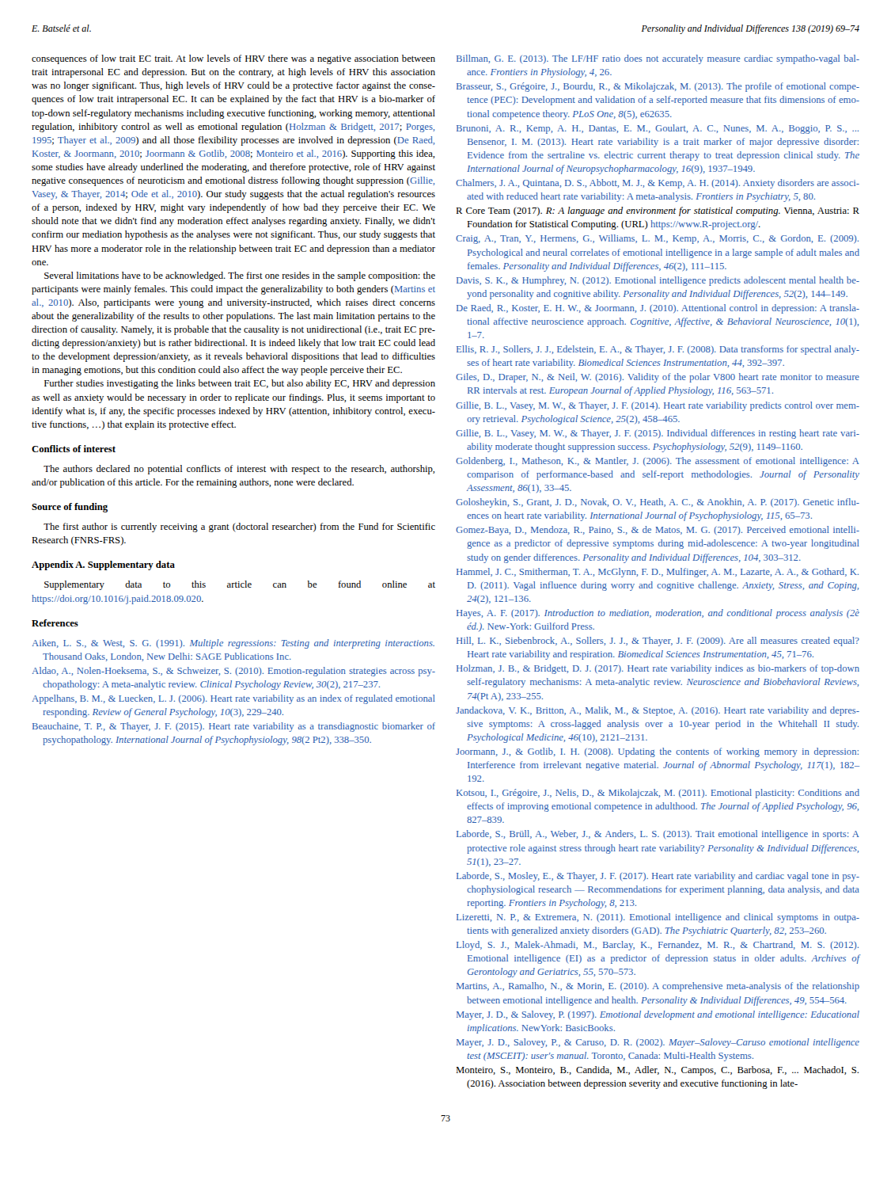E. Batselé et al.
Personality and Individual Differences 138 (2019) 69–74
consequences of low trait EC trait. At low levels of HRV there was a negative association between trait intrapersonal EC and depression. But on the contrary, at high levels of HRV this association was no longer significant. Thus, high levels of HRV could be a protective factor against the consequences of low trait intrapersonal EC. It can be explained by the fact that HRV is a bio-marker of top-down self-regulatory mechanisms including executive functioning, working memory, attentional regulation, inhibitory control as well as emotional regulation (Holzman & Bridgett, 2017; Porges, 1995; Thayer et al., 2009) and all those flexibility processes are involved in depression (De Raed, Koster, & Joormann, 2010; Joormann & Gotlib, 2008; Monteiro et al., 2016). Supporting this idea, some studies have already underlined the moderating, and therefore protective, role of HRV against negative consequences of neuroticism and emotional distress following thought suppression (Gillie, Vasey, & Thayer, 2014; Ode et al., 2010). Our study suggests that the actual regulation's resources of a person, indexed by HRV, might vary independently of how bad they perceive their EC. We should note that we didn't find any moderation effect analyses regarding anxiety. Finally, we didn't confirm our mediation hypothesis as the analyses were not significant. Thus, our study suggests that HRV has more a moderator role in the relationship between trait EC and depression than a mediator one.
Several limitations have to be acknowledged. The first one resides in the sample composition: the participants were mainly females. This could impact the generalizability to both genders (Martins et al., 2010). Also, participants were young and university-instructed, which raises direct concerns about the generalizability of the results to other populations. The last main limitation pertains to the direction of causality. Namely, it is probable that the causality is not unidirectional (i.e., trait EC predicting depression/anxiety) but is rather bidirectional. It is indeed likely that low trait EC could lead to the development depression/anxiety, as it reveals behavioral dispositions that lead to difficulties in managing emotions, but this condition could also affect the way people perceive their EC.
Further studies investigating the links between trait EC, but also ability EC, HRV and depression as well as anxiety would be necessary in order to replicate our findings. Plus, it seems important to identify what is, if any, the specific processes indexed by HRV (attention, inhibitory control, executive functions, …) that explain its protective effect.
Conflicts of interest
The authors declared no potential conflicts of interest with respect to the research, authorship, and/or publication of this article. For the remaining authors, none were declared.
Source of funding
The first author is currently receiving a grant (doctoral researcher) from the Fund for Scientific Research (FNRS-FRS).
Appendix A. Supplementary data
Supplementary data to this article can be found online at https://doi.org/10.1016/j.paid.2018.09.020.
References
Aiken, L. S., & West, S. G. (1991). Multiple regressions: Testing and interpreting interactions. Thousand Oaks, London, New Delhi: SAGE Publications Inc.
Aldao, A., Nolen-Hoeksema, S., & Schweizer, S. (2010). Emotion-regulation strategies across psychopathology: A meta-analytic review. Clinical Psychology Review, 30(2), 217–237.
Appelhans, B. M., & Luecken, L. J. (2006). Heart rate variability as an index of regulated emotional responding. Review of General Psychology, 10(3), 229–240.
Beauchaine, T. P., & Thayer, J. F. (2015). Heart rate variability as a transdiagnostic biomarker of psychopathology. International Journal of Psychophysiology, 98(2 Pt2), 338–350.
Billman, G. E. (2013). The LF/HF ratio does not accurately measure cardiac sympatho-vagal balance. Frontiers in Physiology, 4, 26.
Brasseur, S., Grégoire, J., Bourdu, R., & Mikolajczak, M. (2013). The profile of emotional competence (PEC): Development and validation of a self-reported measure that fits dimensions of emotional competence theory. PLoS One, 8(5), e62635.
Brunoni, A. R., Kemp, A. H., Dantas, E. M., Goulart, A. C., Nunes, M. A., Boggio, P. S., ... Bensenor, I. M. (2013). Heart rate variability is a trait marker of major depressive disorder: Evidence from the sertraline vs. electric current therapy to treat depression clinical study. The International Journal of Neuropsychopharmacology, 16(9), 1937–1949.
Chalmers, J. A., Quintana, D. S., Abbott, M. J., & Kemp, A. H. (2014). Anxiety disorders are associated with reduced heart rate variability: A meta-analysis. Frontiers in Psychiatry, 5, 80.
R Core Team (2017). R: A language and environment for statistical computing. Vienna, Austria: R Foundation for Statistical Computing. (URL) https://www.R-project.org/.
Craig, A., Tran, Y., Hermens, G., Williams, L. M., Kemp, A., Morris, C., & Gordon, E. (2009). Psychological and neural correlates of emotional intelligence in a large sample of adult males and females. Personality and Individual Differences, 46(2), 111–115.
Davis, S. K., & Humphrey, N. (2012). Emotional intelligence predicts adolescent mental health beyond personality and cognitive ability. Personality and Individual Differences, 52(2), 144–149.
De Raed, R., Koster, E. H. W., & Joormann, J. (2010). Attentional control in depression: A translational affective neuroscience approach. Cognitive, Affective, & Behavioral Neuroscience, 10(1), 1–7.
Ellis, R. J., Sollers, J. J., Edelstein, E. A., & Thayer, J. F. (2008). Data transforms for spectral analyses of heart rate variability. Biomedical Sciences Instrumentation, 44, 392–397.
Giles, D., Draper, N., & Neil, W. (2016). Validity of the polar V800 heart rate monitor to measure RR intervals at rest. European Journal of Applied Physiology, 116, 563–571.
Gillie, B. L., Vasey, M. W., & Thayer, J. F. (2014). Heart rate variability predicts control over memory retrieval. Psychological Science, 25(2), 458–465.
Gillie, B. L., Vasey, M. W., & Thayer, J. F. (2015). Individual differences in resting heart rate variability moderate thought suppression success. Psychophysiology, 52(9), 1149–1160.
Goldenberg, I., Matheson, K., & Mantler, J. (2006). The assessment of emotional intelligence: A comparison of performance-based and self-report methodologies. Journal of Personality Assessment, 86(1), 33–45.
Golosheykin, S., Grant, J. D., Novak, O. V., Heath, A. C., & Anokhin, A. P. (2017). Genetic influences on heart rate variability. International Journal of Psychophysiology, 115, 65–73.
Gomez-Baya, D., Mendoza, R., Paino, S., & de Matos, M. G. (2017). Perceived emotional intelligence as a predictor of depressive symptoms during mid-adolescence: A two-year longitudinal study on gender differences. Personality and Individual Differences, 104, 303–312.
Hammel, J. C., Smitherman, T. A., McGlynn, F. D., Mulfinger, A. M., Lazarte, A. A., & Gothard, K. D. (2011). Vagal influence during worry and cognitive challenge. Anxiety, Stress, and Coping, 24(2), 121–136.
Hayes, A. F. (2017). Introduction to mediation, moderation, and conditional process analysis (2è éd.). New-York: Guilford Press.
Hill, L. K., Siebenbrock, A., Sollers, J. J., & Thayer, J. F. (2009). Are all measures created equal? Heart rate variability and respiration. Biomedical Sciences Instrumentation, 45, 71–76.
Holzman, J. B., & Bridgett, D. J. (2017). Heart rate variability indices as bio-markers of top-down self-regulatory mechanisms: A meta-analytic review. Neuroscience and Biobehavioral Reviews, 74(Pt A), 233–255.
Jandackova, V. K., Britton, A., Malik, M., & Steptoe, A. (2016). Heart rate variability and depressive symptoms: A cross-lagged analysis over a 10-year period in the Whitehall II study. Psychological Medicine, 46(10), 2121–2131.
Joormann, J., & Gotlib, I. H. (2008). Updating the contents of working memory in depression: Interference from irrelevant negative material. Journal of Abnormal Psychology, 117(1), 182–192.
Kotsou, I., Grégoire, J., Nelis, D., & Mikolajczak, M. (2011). Emotional plasticity: Conditions and effects of improving emotional competence in adulthood. The Journal of Applied Psychology, 96, 827–839.
Laborde, S., Brüll, A., Weber, J., & Anders, L. S. (2013). Trait emotional intelligence in sports: A protective role against stress through heart rate variability? Personality & Individual Differences, 51(1), 23–27.
Laborde, S., Mosley, E., & Thayer, J. F. (2017). Heart rate variability and cardiac vagal tone in psychophysiological research — Recommendations for experiment planning, data analysis, and data reporting. Frontiers in Psychology, 8, 213.
Lizeretti, N. P., & Extremera, N. (2011). Emotional intelligence and clinical symptoms in outpatients with generalized anxiety disorders (GAD). The Psychiatric Quarterly, 82, 253–260.
Lloyd, S. J., Malek-Ahmadi, M., Barclay, K., Fernandez, M. R., & Chartrand, M. S. (2012). Emotional intelligence (EI) as a predictor of depression status in older adults. Archives of Gerontology and Geriatrics, 55, 570–573.
Martins, A., Ramalho, N., & Morin, E. (2010). A comprehensive meta-analysis of the relationship between emotional intelligence and health. Personality & Individual Differences, 49, 554–564.
Mayer, J. D., & Salovey, P. (1997). Emotional development and emotional intelligence: Educational implications. NewYork: BasicBooks.
Mayer, J. D., Salovey, P., & Caruso, D. R. (2002). Mayer–Salovey–Caruso emotional intelligence test (MSCEIT): user's manual. Toronto, Canada: Multi-Health Systems.
Monteiro, S., Monteiro, B., Candida, M., Adler, N., Campos, C., Barbosa, F., ... MachadoI, S. (2016). Association between depression severity and executive functioning in late-
73